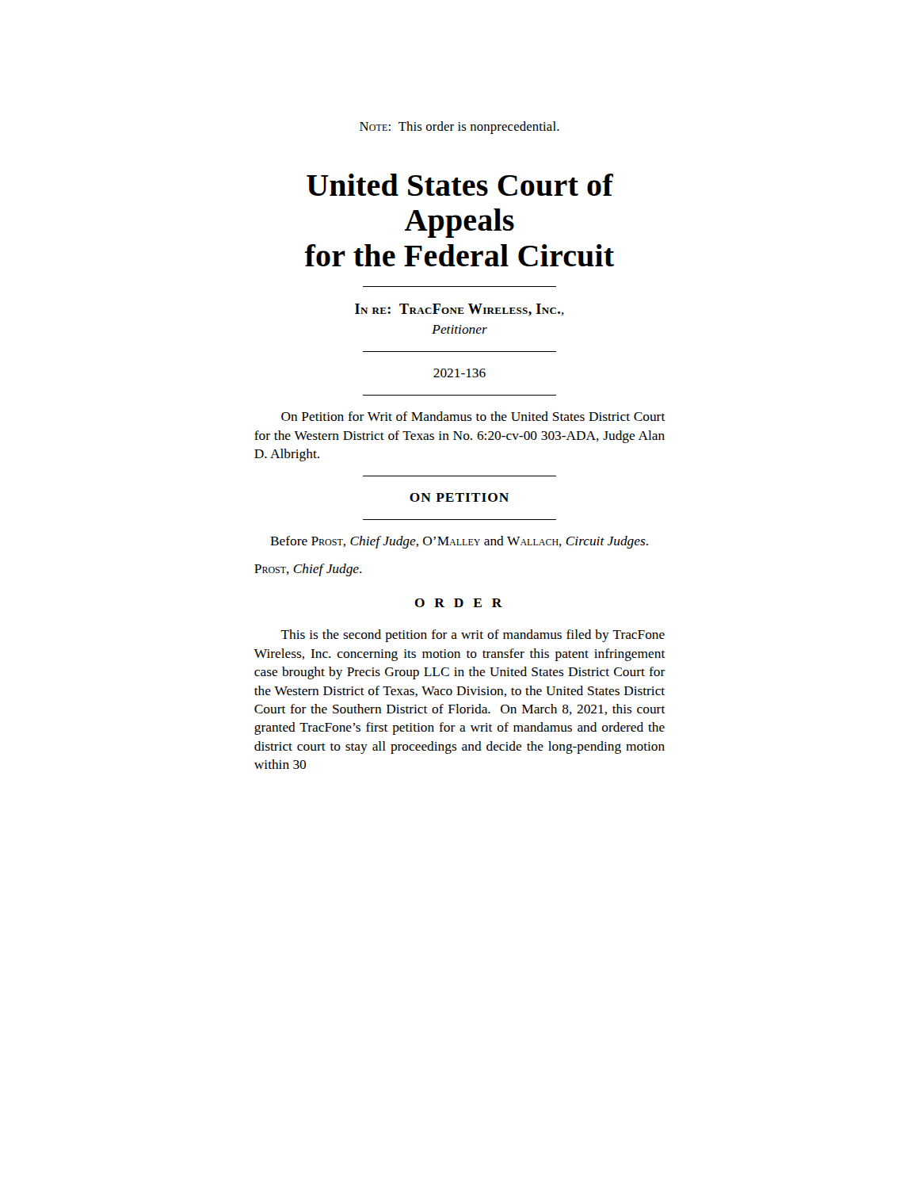Note: This order is nonprecedential.
United States Court of Appeals
for the Federal Circuit
In re: TracFone Wireless, Inc.,
Petitioner
2021-136
On Petition for Writ of Mandamus to the United States District Court for the Western District of Texas in No. 6:20-cv-00 303-ADA, Judge Alan D. Albright.
ON PETITION
Before Prost, Chief Judge, O’Malley and Wallach, Circuit Judges.
Prost, Chief Judge.
O R D E R
This is the second petition for a writ of mandamus filed by TracFone Wireless, Inc. concerning its motion to transfer this patent infringement case brought by Precis Group LLC in the United States District Court for the Western District of Texas, Waco Division, to the United States District Court for the Southern District of Florida. On March 8, 2021, this court granted TracFone’s first petition for a writ of mandamus and ordered the district court to stay all proceedings and decide the long-pending motion within 30